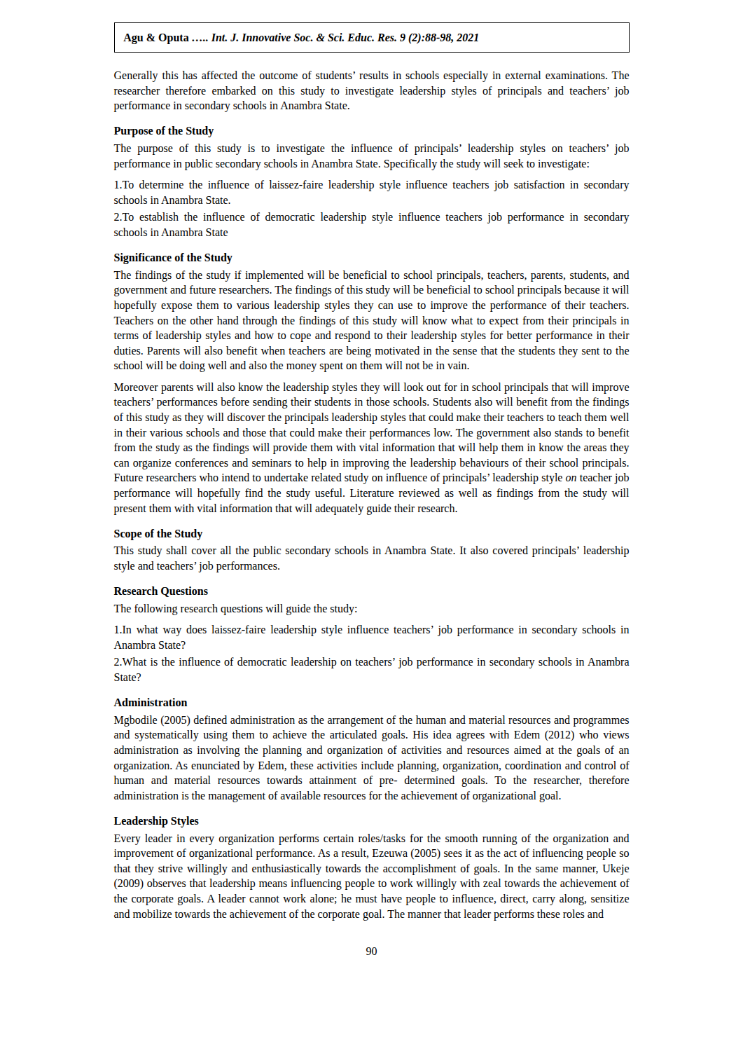Agu & Oputa ….. Int. J. Innovative Soc. & Sci. Educ. Res. 9 (2):88-98, 2021
Generally this has affected the outcome of students’ results in schools especially in external examinations. The researcher therefore embarked on this study to investigate leadership styles of principals and teachers’ job performance in secondary schools in Anambra State.
Purpose of the Study
The purpose of this study is to investigate the influence of principals’ leadership styles on teachers’ job performance in public secondary schools in Anambra State. Specifically the study will seek to investigate:
1.To determine the influence of laissez-faire leadership style influence teachers job satisfaction in secondary schools in Anambra State.
2.To establish the influence of democratic leadership style influence teachers job performance in secondary schools in Anambra State
Significance of the Study
The findings of the study if implemented will be beneficial to school principals, teachers, parents, students, and government and future researchers. The findings of this study will be beneficial to school principals because it will hopefully expose them to various leadership styles they can use to improve the performance of their teachers. Teachers on the other hand through the findings of this study will know what to expect from their principals in terms of leadership styles and how to cope and respond to their leadership styles for better performance in their duties. Parents will also benefit when teachers are being motivated in the sense that the students they sent to the school will be doing well and also the money spent on them will not be in vain.
Moreover parents will also know the leadership styles they will look out for in school principals that will improve teachers’ performances before sending their students in those schools. Students also will benefit from the findings of this study as they will discover the principals leadership styles that could make their teachers to teach them well in their various schools and those that could make their performances low. The government also stands to benefit from the study as the findings will provide them with vital information that will help them in know the areas they can organize conferences and seminars to help in improving the leadership behaviours of their school principals. Future researchers who intend to undertake related study on influence of principals’ leadership style on teacher job performance will hopefully find the study useful. Literature reviewed as well as findings from the study will present them with vital information that will adequately guide their research.
Scope of the Study
This study shall cover all the public secondary schools in Anambra State. It also covered principals’ leadership style and teachers’ job performances.
Research Questions
The following research questions will guide the study:
1.In what way does laissez-faire leadership style influence teachers’ job performance in secondary schools in Anambra State?
2.What is the influence of democratic leadership on teachers’ job performance in secondary schools in Anambra State?
Administration
Mgbodile (2005) defined administration as the arrangement of the human and material resources and programmes and systematically using them to achieve the articulated goals. His idea agrees with Edem (2012) who views administration as involving the planning and organization of activities and resources aimed at the goals of an organization. As enunciated by Edem, these activities include planning, organization, coordination and control of human and material resources towards attainment of pre- determined goals. To the researcher, therefore administration is the management of available resources for the achievement of organizational goal.
Leadership Styles
Every leader in every organization performs certain roles/tasks for the smooth running of the organization and improvement of organizational performance. As a result, Ezeuwa (2005) sees it as the act of influencing people so that they strive willingly and enthusiastically towards the accomplishment of goals. In the same manner, Ukeje (2009) observes that leadership means influencing people to work willingly with zeal towards the achievement of the corporate goals. A leader cannot work alone; he must have people to influence, direct, carry along, sensitize and mobilize towards the achievement of the corporate goal. The manner that leader performs these roles and
90